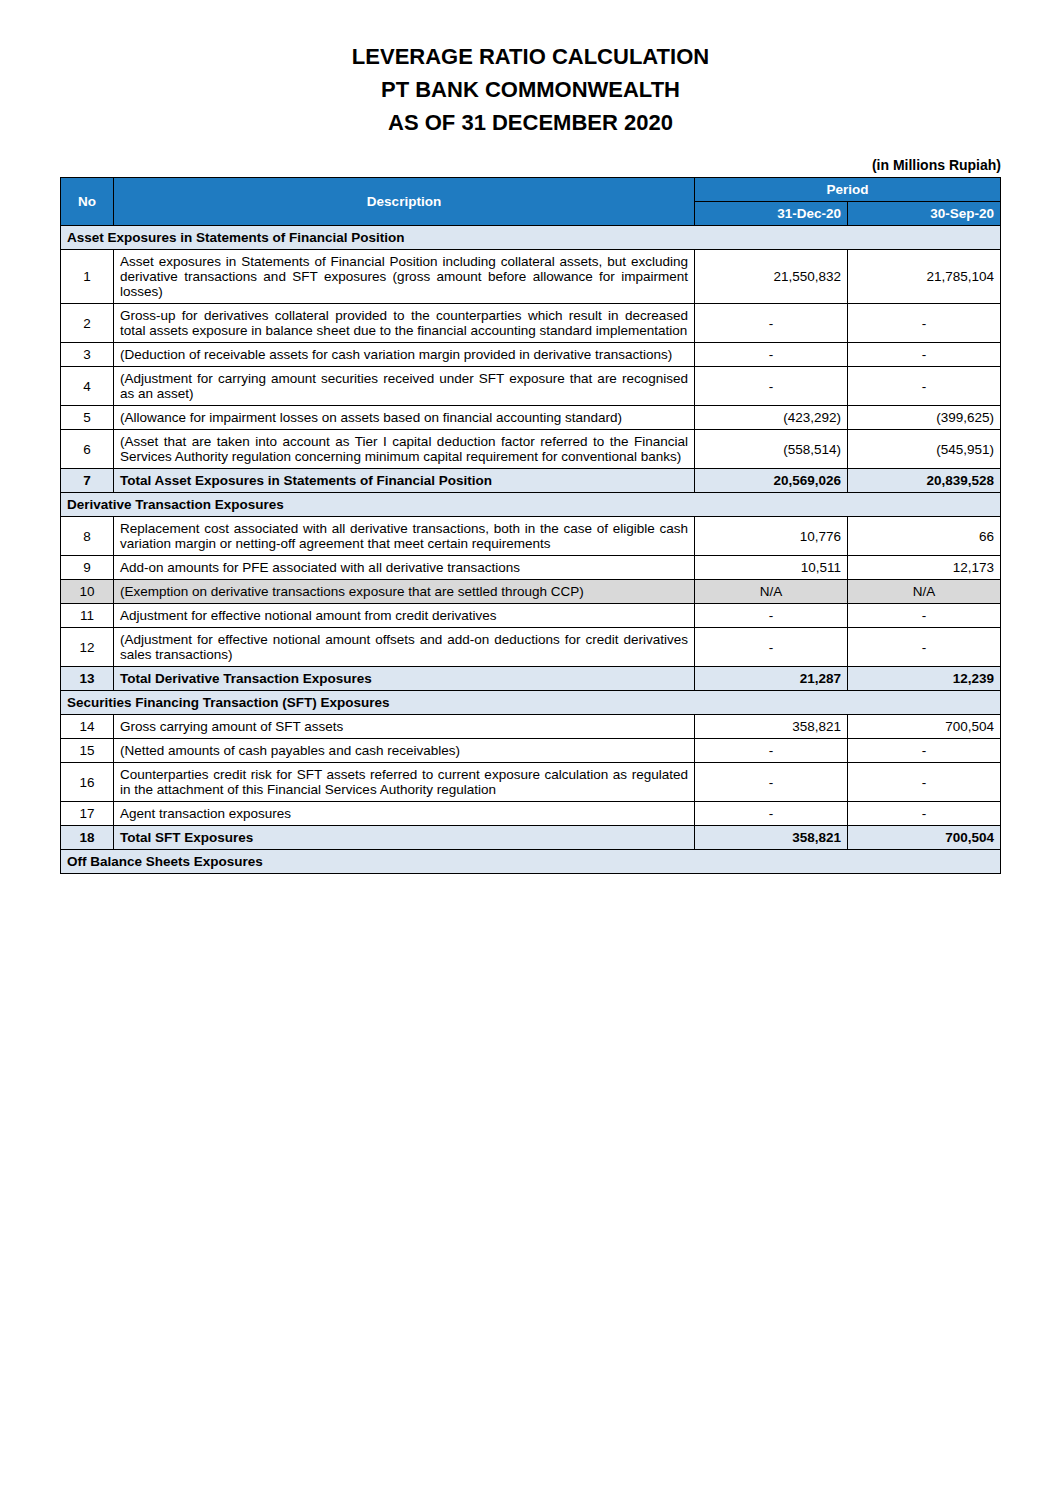LEVERAGE RATIO CALCULATION
PT BANK COMMONWEALTH
AS OF 31 DECEMBER 2020
(in Millions Rupiah)
| No | Description | Period |
| --- | --- | --- |
| 31-Dec-20 | 30-Sep-20 |
| Asset Exposures in Statements of Financial Position |
| 1 | Asset exposures in Statements of Financial Position including collateral assets, but excluding derivative transactions and SFT exposures (gross amount before allowance for impairment losses) | 21,550,832 | 21,785,104 |
| 2 | Gross-up for derivatives collateral provided to the counterparties which result in decreased total assets exposure in balance sheet due to the financial accounting standard implementation | - | - |
| 3 | (Deduction of receivable assets for cash variation margin provided in derivative transactions) | - | - |
| 4 | (Adjustment for carrying amount securities received under SFT exposure that are recognised as an asset) | - | - |
| 5 | (Allowance for impairment losses on assets based on financial accounting standard) | (423,292) | (399,625) |
| 6 | (Asset that are taken into account as Tier I capital deduction factor referred to the Financial Services Authority regulation concerning minimum capital requirement for conventional banks) | (558,514) | (545,951) |
| 7 | Total Asset Exposures in Statements of Financial Position | 20,569,026 | 20,839,528 |
| Derivative Transaction Exposures |
| 8 | Replacement cost associated with all derivative transactions, both in the case of eligible cash variation margin or netting-off agreement that meet certain requirements | 10,776 | 66 |
| 9 | Add-on amounts for PFE associated with all derivative transactions | 10,511 | 12,173 |
| 10 | (Exemption on derivative transactions exposure that are settled through CCP) | N/A | N/A |
| 11 | Adjustment for effective notional amount from credit derivatives | - | - |
| 12 | (Adjustment for effective notional amount offsets and add-on deductions for credit derivatives sales transactions) | - | - |
| 13 | Total Derivative Transaction Exposures | 21,287 | 12,239 |
| Securities Financing Transaction (SFT) Exposures |
| 14 | Gross carrying amount of SFT assets | 358,821 | 700,504 |
| 15 | (Netted amounts of cash payables and cash receivables) | - | - |
| 16 | Counterparties credit risk for SFT assets referred to current exposure calculation as regulated in the attachment of this Financial Services Authority regulation | - | - |
| 17 | Agent transaction exposures | - | - |
| 18 | Total SFT Exposures | 358,821 | 700,504 |
| Off Balance Sheets Exposures |